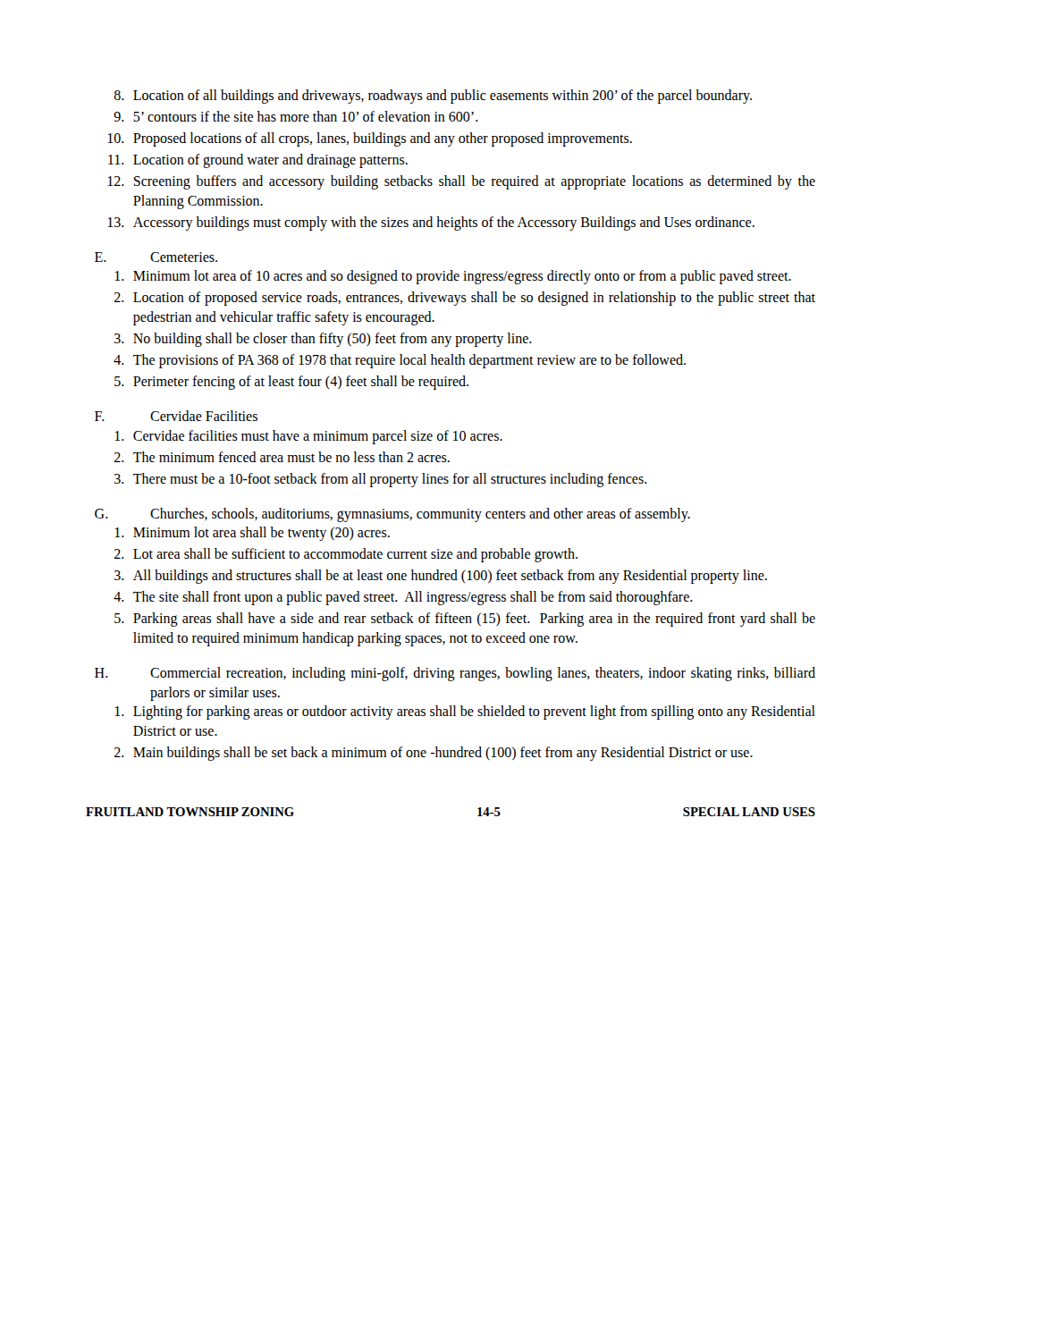8. Location of all buildings and driveways, roadways and public easements within 200’ of the parcel boundary.
9. 5’ contours if the site has more than 10’ of elevation in 600’.
10. Proposed locations of all crops, lanes, buildings and any other proposed improvements.
11. Location of ground water and drainage patterns.
12. Screening buffers and accessory building setbacks shall be required at appropriate locations as determined by the Planning Commission.
13. Accessory buildings must comply with the sizes and heights of the Accessory Buildings and Uses ordinance.
E. Cemeteries.
1. Minimum lot area of 10 acres and so designed to provide ingress/egress directly onto or from a public paved street.
2. Location of proposed service roads, entrances, driveways shall be so designed in relationship to the public street that pedestrian and vehicular traffic safety is encouraged.
3. No building shall be closer than fifty (50) feet from any property line.
4. The provisions of PA 368 of 1978 that require local health department review are to be followed.
5. Perimeter fencing of at least four (4) feet shall be required.
F. Cervidae Facilities
1. Cervidae facilities must have a minimum parcel size of 10 acres.
2. The minimum fenced area must be no less than 2 acres.
3. There must be a 10-foot setback from all property lines for all structures including fences.
G. Churches, schools, auditoriums, gymnasiums, community centers and other areas of assembly.
1. Minimum lot area shall be twenty (20) acres.
2. Lot area shall be sufficient to accommodate current size and probable growth.
3. All buildings and structures shall be at least one hundred (100) feet setback from any Residential property line.
4. The site shall front upon a public paved street. All ingress/egress shall be from said thoroughfare.
5. Parking areas shall have a side and rear setback of fifteen (15) feet. Parking area in the required front yard shall be limited to required minimum handicap parking spaces, not to exceed one row.
H. Commercial recreation, including mini-golf, driving ranges, bowling lanes, theaters, indoor skating rinks, billiard parlors or similar uses.
1. Lighting for parking areas or outdoor activity areas shall be shielded to prevent light from spilling onto any Residential District or use.
2. Main buildings shall be set back a minimum of one -hundred (100) feet from any Residential District or use.
FRUITLAND TOWNSHIP ZONING 14-5 SPECIAL LAND USES